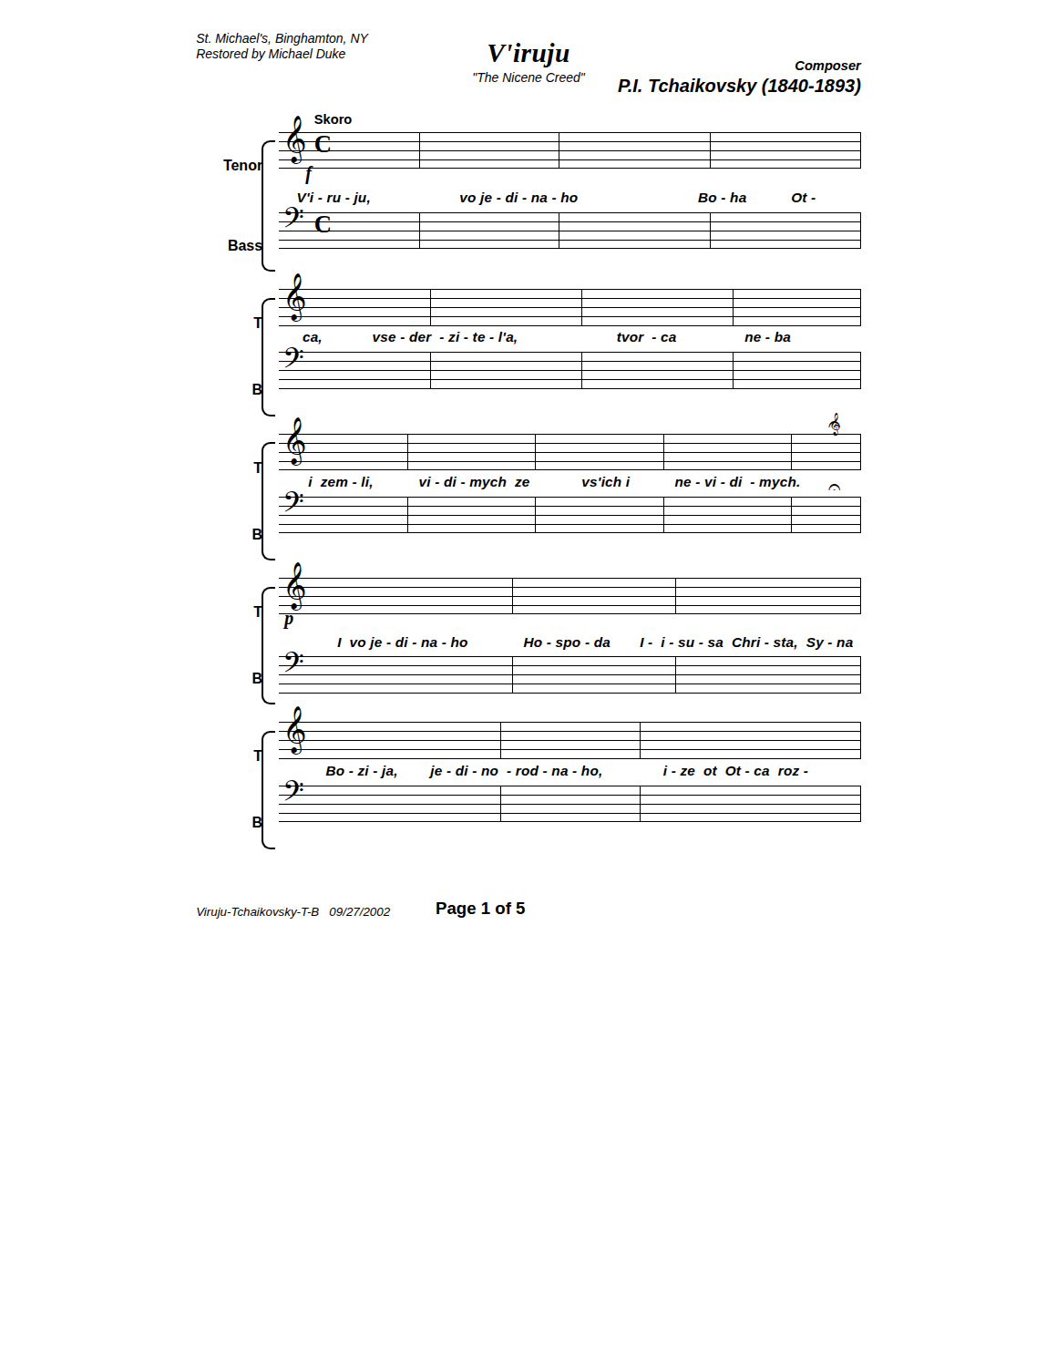St. Michael's, Binghamton, NY
Restored by Michael Duke
V'iruju
"The Nicene Creed"
Composer
P.I. Tchaikovsky (1840-1893)
Skoro
Tenor Bass
𝄞 C
f
V'i - ru - ju, vo je - di - na - ho Bo - ha Ot -
𝄢 C
T B
𝄞
ca, vse - der - zi - te - l'a, tvor - ca ne - ba
𝄢
T B
𝄞 𝄞  𝄐
i zem - li, vi - di - mych ze vs'ich i ne - vi - di - mych.
𝄢 𝄐
T B
𝄞
p
I vo je - di - na - ho Ho - spo - da I - i - su - sa Chri - sta, Sy - na
𝄢
T B
𝄞
Bo - zi - ja, je - di - no - rod - na - ho, i - ze ot Ot - ca roz -
𝄢
Viruju-Tchaikovsky-T-B 09/27/2002
Page 1 of 5